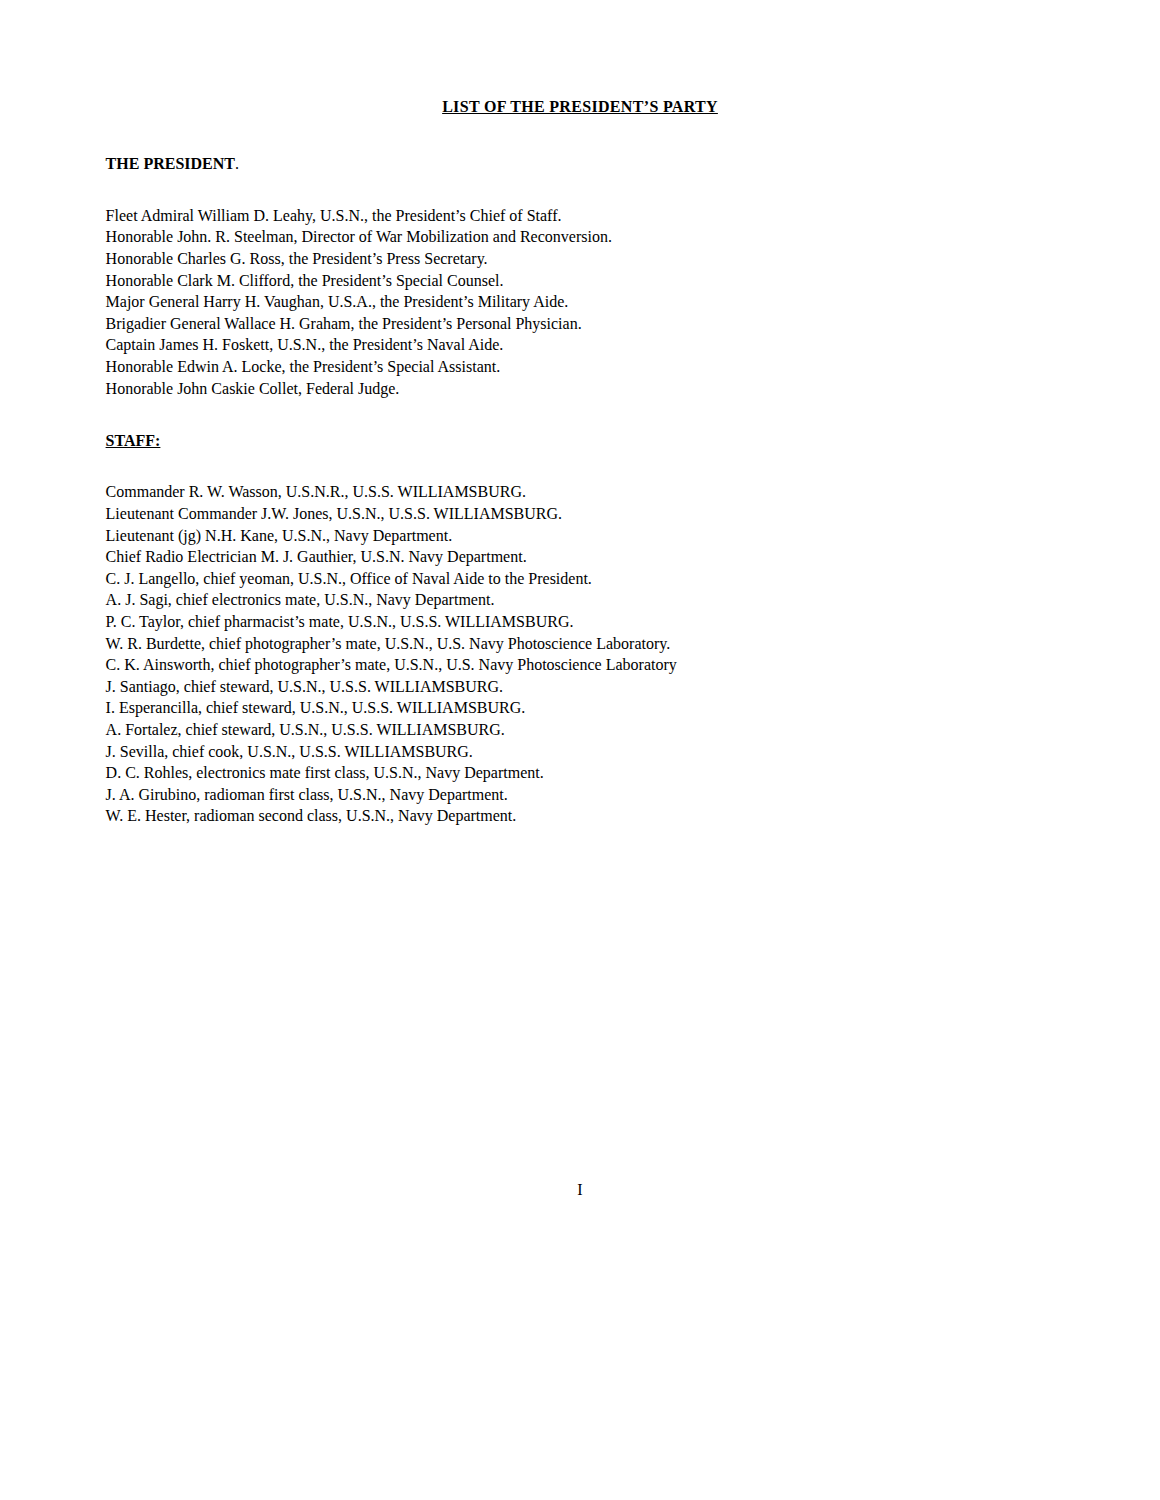LIST OF THE PRESIDENT’S PARTY
THE PRESIDENT.
Fleet Admiral William D. Leahy, U.S.N., the President’s Chief of Staff.
Honorable John. R. Steelman, Director of War Mobilization and Reconversion.
Honorable Charles G. Ross, the President’s Press Secretary.
Honorable Clark M. Clifford, the President’s Special Counsel.
Major General Harry H. Vaughan, U.S.A., the President’s Military Aide.
Brigadier General Wallace H. Graham, the President’s Personal Physician.
Captain James H. Foskett, U.S.N., the President’s Naval Aide.
Honorable Edwin A. Locke, the President’s Special Assistant.
Honorable John Caskie Collet, Federal Judge.
STAFF:
Commander R. W. Wasson, U.S.N.R., U.S.S. WILLIAMSBURG.
Lieutenant Commander J.W. Jones, U.S.N., U.S.S. WILLIAMSBURG.
Lieutenant (jg) N.H. Kane, U.S.N., Navy Department.
Chief Radio Electrician M. J. Gauthier, U.S.N. Navy Department.
C. J. Langello, chief yeoman, U.S.N., Office of Naval Aide to the President.
A. J. Sagi, chief electronics mate, U.S.N., Navy Department.
P. C. Taylor, chief pharmacist’s mate, U.S.N., U.S.S. WILLIAMSBURG.
W. R. Burdette, chief photographer’s mate, U.S.N., U.S. Navy Photoscience Laboratory.
C. K. Ainsworth, chief photographer’s mate, U.S.N., U.S. Navy Photoscience Laboratory
J. Santiago, chief steward, U.S.N., U.S.S. WILLIAMSBURG.
I. Esperancilla, chief steward, U.S.N., U.S.S. WILLIAMSBURG.
A. Fortalez, chief steward, U.S.N., U.S.S. WILLIAMSBURG.
J. Sevilla, chief cook, U.S.N., U.S.S. WILLIAMSBURG.
D. C. Rohles, electronics mate first class, U.S.N., Navy Department.
J. A. Girubino, radioman first class, U.S.N., Navy Department.
W. E. Hester, radioman second class, U.S.N., Navy Department.
I